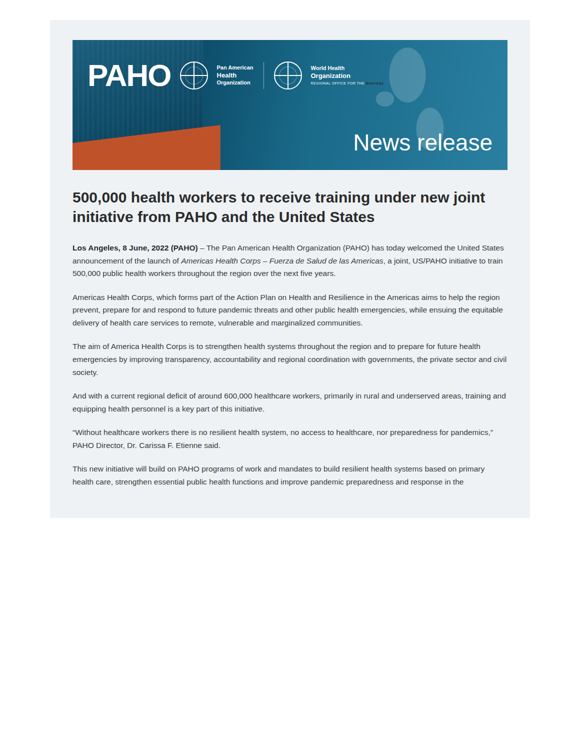PAHO
Pan American
Health
Organization
World Health
Organization
REGIONAL OFFICE FOR THE Americas
News release
500,000 health workers to receive training under new joint initiative from PAHO and the United States
Los Angeles, 8 June, 2022 (PAHO) – The Pan American Health Organization (PAHO) has today welcomed the United States announcement of the launch of Americas Health Corps – Fuerza de Salud de las Americas, a joint, US/PAHO initiative to train 500,000 public health workers throughout the region over the next five years.
Americas Health Corps, which forms part of the Action Plan on Health and Resilience in the Americas aims to help the region prevent, prepare for and respond to future pandemic threats and other public health emergencies, while ensuing the equitable delivery of health care services to remote, vulnerable and marginalized communities.
The aim of America Health Corps is to strengthen health systems throughout the region and to prepare for future health emergencies by improving transparency, accountability and regional coordination with governments, the private sector and civil society.
And with a current regional deficit of around 600,000 healthcare workers, primarily in rural and underserved areas, training and equipping health personnel is a key part of this initiative.
“Without healthcare workers there is no resilient health system, no access to healthcare, nor preparedness for pandemics,” PAHO Director, Dr. Carissa F. Etienne said.
This new initiative will build on PAHO programs of work and mandates to build resilient health systems based on primary health care, strengthen essential public health functions and improve pandemic preparedness and response in the